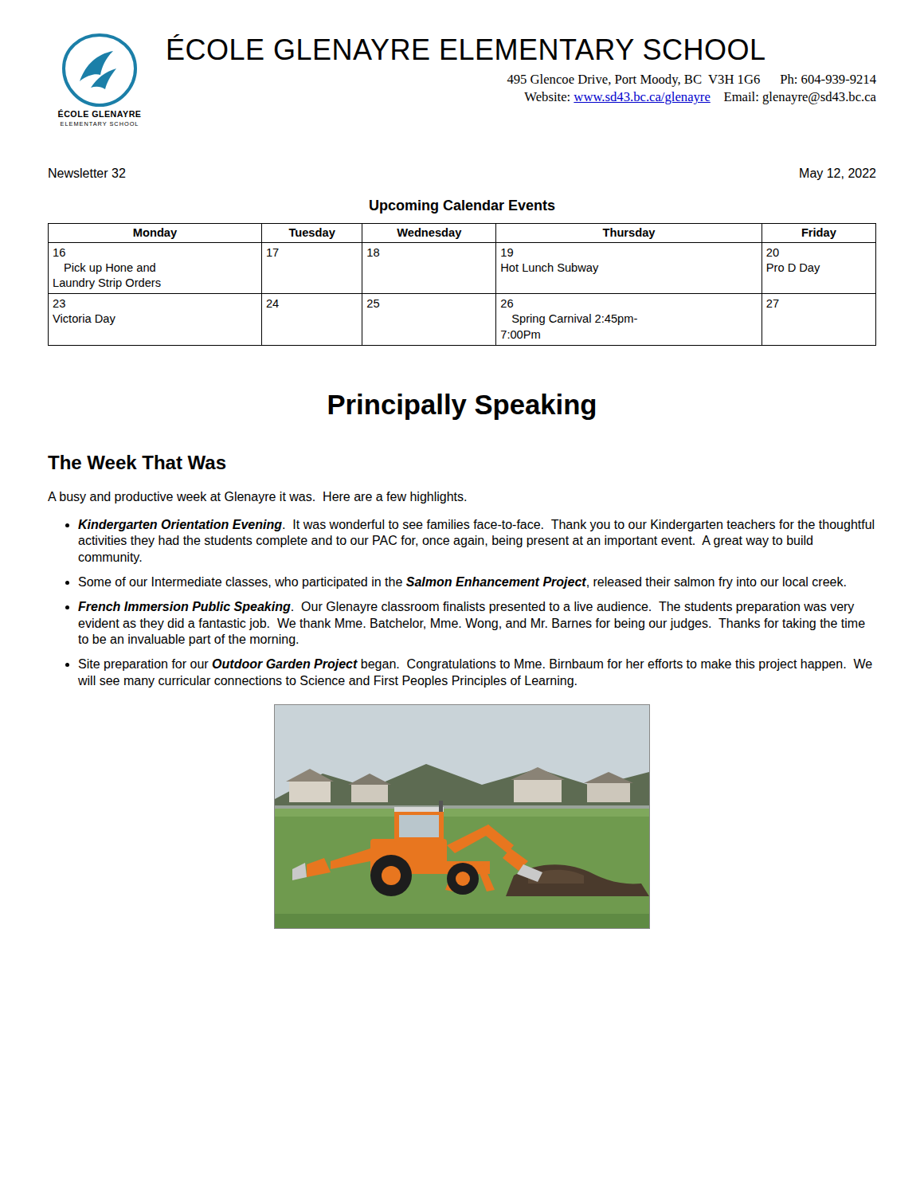ÉCOLE GLENAYRE ELEMENTARY SCHOOL
ÉCOLE GLENAYRE ELEMENTARY SCHOOL
495 Glencoe Drive, Port Moody, BC V3H 1G6 Ph: 604-939-9214
Website: www.sd43.bc.ca/glenayre Email: glenayre@sd43.bc.ca
Newsletter 32 May 12, 2022
Upcoming Calendar Events
| Monday | Tuesday | Wednesday | Thursday | Friday |
| --- | --- | --- | --- | --- |
| 16 Pick up Hone and Laundry Strip Orders | 17 | 18 | 19 Hot Lunch Subway | 20 Pro D Day |
| 23 Victoria Day | 24 | 25 | 26 Spring Carnival 2:45pm- 7:00Pm | 27 |
Principally Speaking
The Week That Was
A busy and productive week at Glenayre it was. Here are a few highlights.
Kindergarten Orientation Evening. It was wonderful to see families face-to-face. Thank you to our Kindergarten teachers for the thoughtful activities they had the students complete and to our PAC for, once again, being present at an important event. A great way to build community.
Some of our Intermediate classes, who participated in the Salmon Enhancement Project, released their salmon fry into our local creek.
French Immersion Public Speaking. Our Glenayre classroom finalists presented to a live audience. The students preparation was very evident as they did a fantastic job. We thank Mme. Batchelor, Mme. Wong, and Mr. Barnes for being our judges. Thanks for taking the time to be an invaluable part of the morning.
Site preparation for our Outdoor Garden Project began. Congratulations to Mme. Birnbaum for her efforts to make this project happen. We will see many curricular connections to Science and First Peoples Principles of Learning.